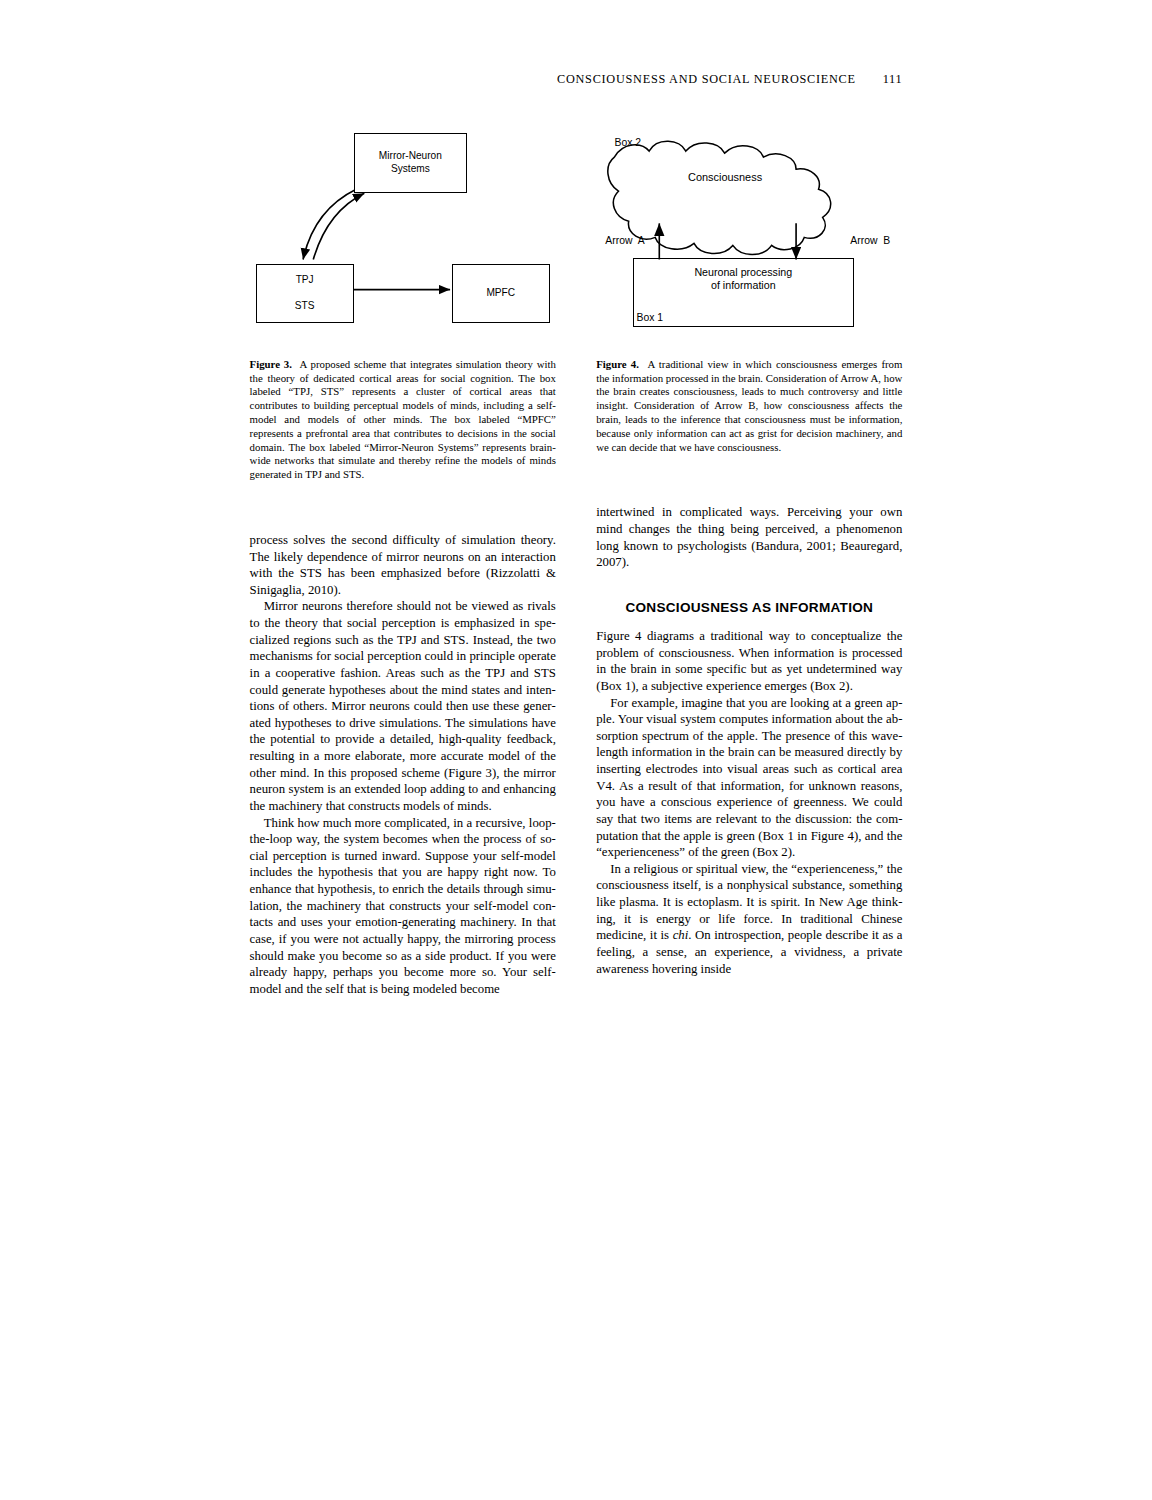CONSCIOUSNESS AND SOCIAL NEUROSCIENCE111
Mirror-Neuron
Systems
TPJ
STS
MPFC
Figure 3. A proposed scheme that integrates simulation theory with the theory of dedicated cortical areas for social cognition. The box labeled “TPJ, STS” represents a cluster of cortical areas that contributes to building perceptual models of minds, including a self-model and models of other minds. The box labeled “MPFC” represents a prefrontal area that contributes to decisions in the social domain. The box labeled “Mirror-Neuron Systems” represents brain-wide networks that simulate and thereby refine the models of minds generated in TPJ and STS.
process solves the second difficulty of simulation theory. The likely dependence of mirror neurons on an interaction with the STS has been emphasized before (Rizzolatti & Sinigaglia, 2010).
Mirror neurons therefore should not be viewed as rivals to the theory that social perception is emphasized in specialized regions such as the TPJ and STS. Instead, the two mechanisms for social perception could in principle operate in a cooperative fashion. Areas such as the TPJ and STS could generate hypotheses about the mind states and intentions of others. Mirror neurons could then use these generated hypotheses to drive simulations. The simulations have the potential to provide a detailed, high-quality feedback, resulting in a more elaborate, more accurate model of the other mind. In this proposed scheme (Figure 3), the mirror neuron system is an extended loop adding to and enhancing the machinery that constructs models of minds.
Think how much more complicated, in a recursive, loop-the-loop way, the system becomes when the process of social perception is turned inward. Suppose your self-model includes the hypothesis that you are happy right now. To enhance that hypothesis, to enrich the details through simulation, the machinery that constructs your self-model contacts and uses your emotion-generating machinery. In that case, if you were not actually happy, the mirroring process should make you become so as a side product. If you were already happy, perhaps you become more so. Your self-model and the self that is being modeled become
Box 2
Consciousness
Arrow A
Arrow B
Neuronal processing
of information
Box 1
Figure 4. A traditional view in which consciousness emerges from the information processed in the brain. Consideration of Arrow A, how the brain creates consciousness, leads to much controversy and little insight. Consideration of Arrow B, how consciousness affects the brain, leads to the inference that consciousness must be information, because only information can act as grist for decision machinery, and we can decide that we have consciousness.
intertwined in complicated ways. Perceiving your own mind changes the thing being perceived, a phenomenon long known to psychologists (Bandura, 2001; Beauregard, 2007).
CONSCIOUSNESS AS INFORMATION
Figure 4 diagrams a traditional way to conceptualize the problem of consciousness. When information is processed in the brain in some specific but as yet undetermined way (Box 1), a subjective experience emerges (Box 2).
For example, imagine that you are looking at a green apple. Your visual system computes information about the absorption spectrum of the apple. The presence of this wavelength information in the brain can be measured directly by inserting electrodes into visual areas such as cortical area V4. As a result of that information, for unknown reasons, you have a conscious experience of greenness. We could say that two items are relevant to the discussion: the computation that the apple is green (Box 1 in Figure 4), and the “experienceness” of the green (Box 2).
In a religious or spiritual view, the “experienceness,” the consciousness itself, is a nonphysical substance, something like plasma. It is ectoplasm. It is spirit. In New Age thinking, it is energy or life force. In traditional Chinese medicine, it is chi. On introspection, people describe it as a feeling, a sense, an experience, a vividness, a private awareness hovering inside